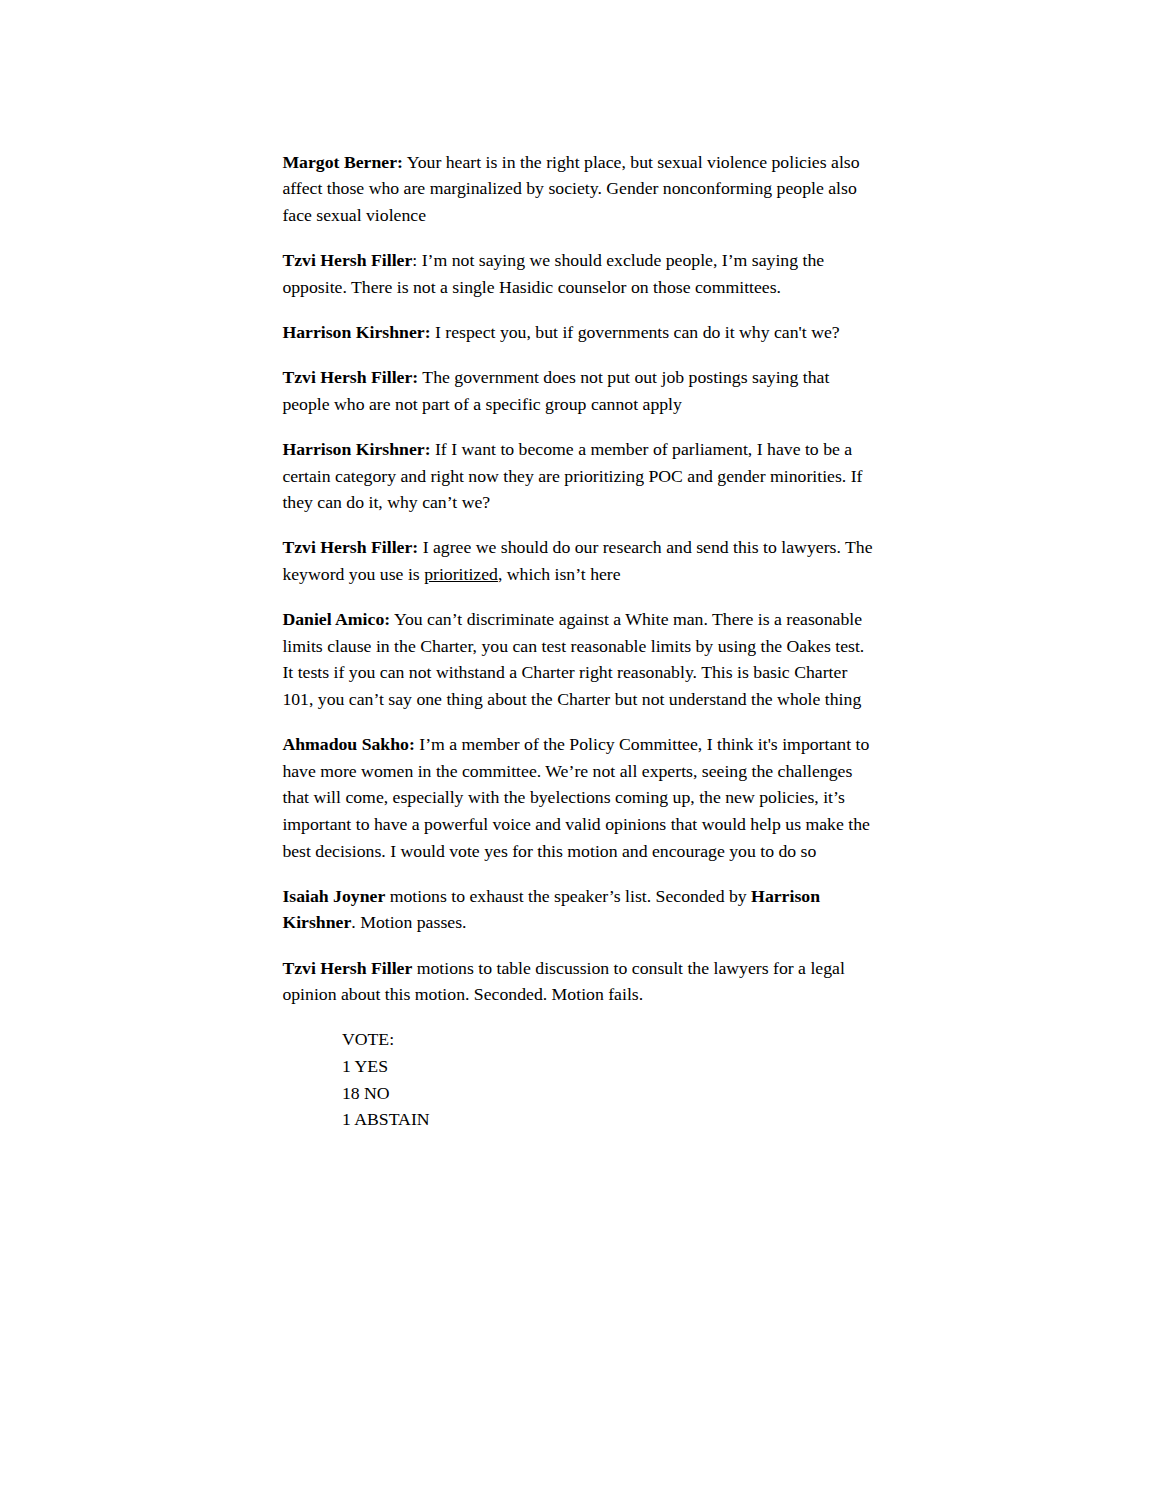Margot Berner: Your heart is in the right place, but sexual violence policies also affect those who are marginalized by society. Gender nonconforming people also face sexual violence
Tzvi Hersh Filler: I’m not saying we should exclude people, I’m saying the opposite. There is not a single Hasidic counselor on those committees.
Harrison Kirshner: I respect you, but if governments can do it why can't we?
Tzvi Hersh Filler: The government does not put out job postings saying that people who are not part of a specific group cannot apply
Harrison Kirshner: If I want to become a member of parliament, I have to be a certain category and right now they are prioritizing POC and gender minorities. If they can do it, why can’t we?
Tzvi Hersh Filler: I agree we should do our research and send this to lawyers. The keyword you use is prioritized, which isn’t here
Daniel Amico: You can’t discriminate against a White man. There is a reasonable limits clause in the Charter, you can test reasonable limits by using the Oakes test. It tests if you can not withstand a Charter right reasonably. This is basic Charter 101, you can’t say one thing about the Charter but not understand the whole thing
Ahmadou Sakho: I’m a member of the Policy Committee, I think it's important to have more women in the committee. We’re not all experts, seeing the challenges that will come, especially with the byelections coming up, the new policies, it’s important to have a powerful voice and valid opinions that would help us make the best decisions. I would vote yes for this motion and encourage you to do so
Isaiah Joyner motions to exhaust the speaker’s list. Seconded by Harrison Kirshner. Motion passes.
Tzvi Hersh Filler motions to table discussion to consult the lawyers for a legal opinion about this motion. Seconded. Motion fails.
VOTE:
1 YES
18 NO
1 ABSTAIN